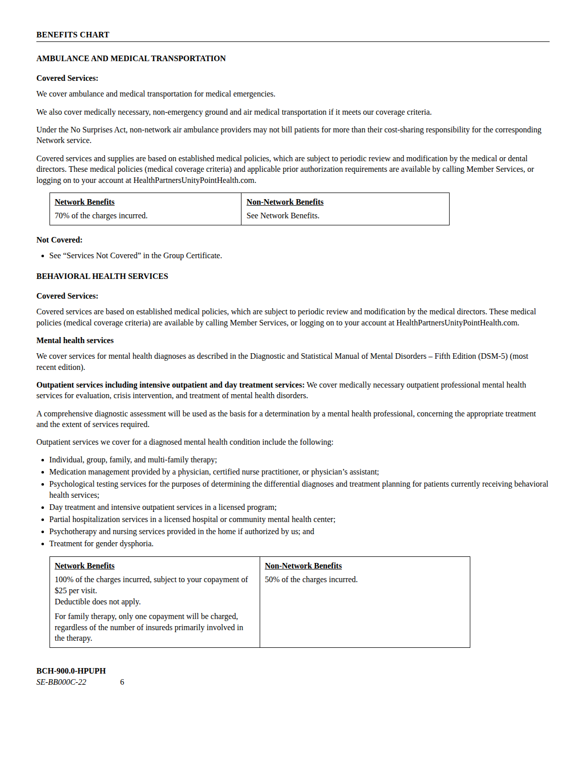BENEFITS CHART
AMBULANCE AND MEDICAL TRANSPORTATION
Covered Services:
We cover ambulance and medical transportation for medical emergencies.
We also cover medically necessary, non-emergency ground and air medical transportation if it meets our coverage criteria.
Under the No Surprises Act, non-network air ambulance providers may not bill patients for more than their cost-sharing responsibility for the corresponding Network service.
Covered services and supplies are based on established medical policies, which are subject to periodic review and modification by the medical or dental directors. These medical policies (medical coverage criteria) and applicable prior authorization requirements are available by calling Member Services, or logging on to your account at HealthPartnersUnityPointHealth.com.
| Network Benefits 70% of the charges incurred. | Non-Network Benefits See Network Benefits. |
Not Covered:
See “Services Not Covered” in the Group Certificate.
BEHAVIORAL HEALTH SERVICES
Covered Services:
Covered services are based on established medical policies, which are subject to periodic review and modification by the medical directors. These medical policies (medical coverage criteria) are available by calling Member Services, or logging on to your account at HealthPartnersUnityPointHealth.com.
Mental health services
We cover services for mental health diagnoses as described in the Diagnostic and Statistical Manual of Mental Disorders – Fifth Edition (DSM-5) (most recent edition).
Outpatient services including intensive outpatient and day treatment services: We cover medically necessary outpatient professional mental health services for evaluation, crisis intervention, and treatment of mental health disorders.
A comprehensive diagnostic assessment will be used as the basis for a determination by a mental health professional, concerning the appropriate treatment and the extent of services required.
Outpatient services we cover for a diagnosed mental health condition include the following:
Individual, group, family, and multi-family therapy;
Medication management provided by a physician, certified nurse practitioner, or physician’s assistant;
Psychological testing services for the purposes of determining the differential diagnoses and treatment planning for patients currently receiving behavioral health services;
Day treatment and intensive outpatient services in a licensed program;
Partial hospitalization services in a licensed hospital or community mental health center;
Psychotherapy and nursing services provided in the home if authorized by us; and
Treatment for gender dysphoria.
| Network Benefits 100% of the charges incurred, subject to your copayment of $25 per visit. Deductible does not apply. For family therapy, only one copayment will be charged, regardless of the number of insureds primarily involved in the therapy. | Non-Network Benefits 50% of the charges incurred. |
BCH-900.0-HPUPH
SE-BB000C-22
6